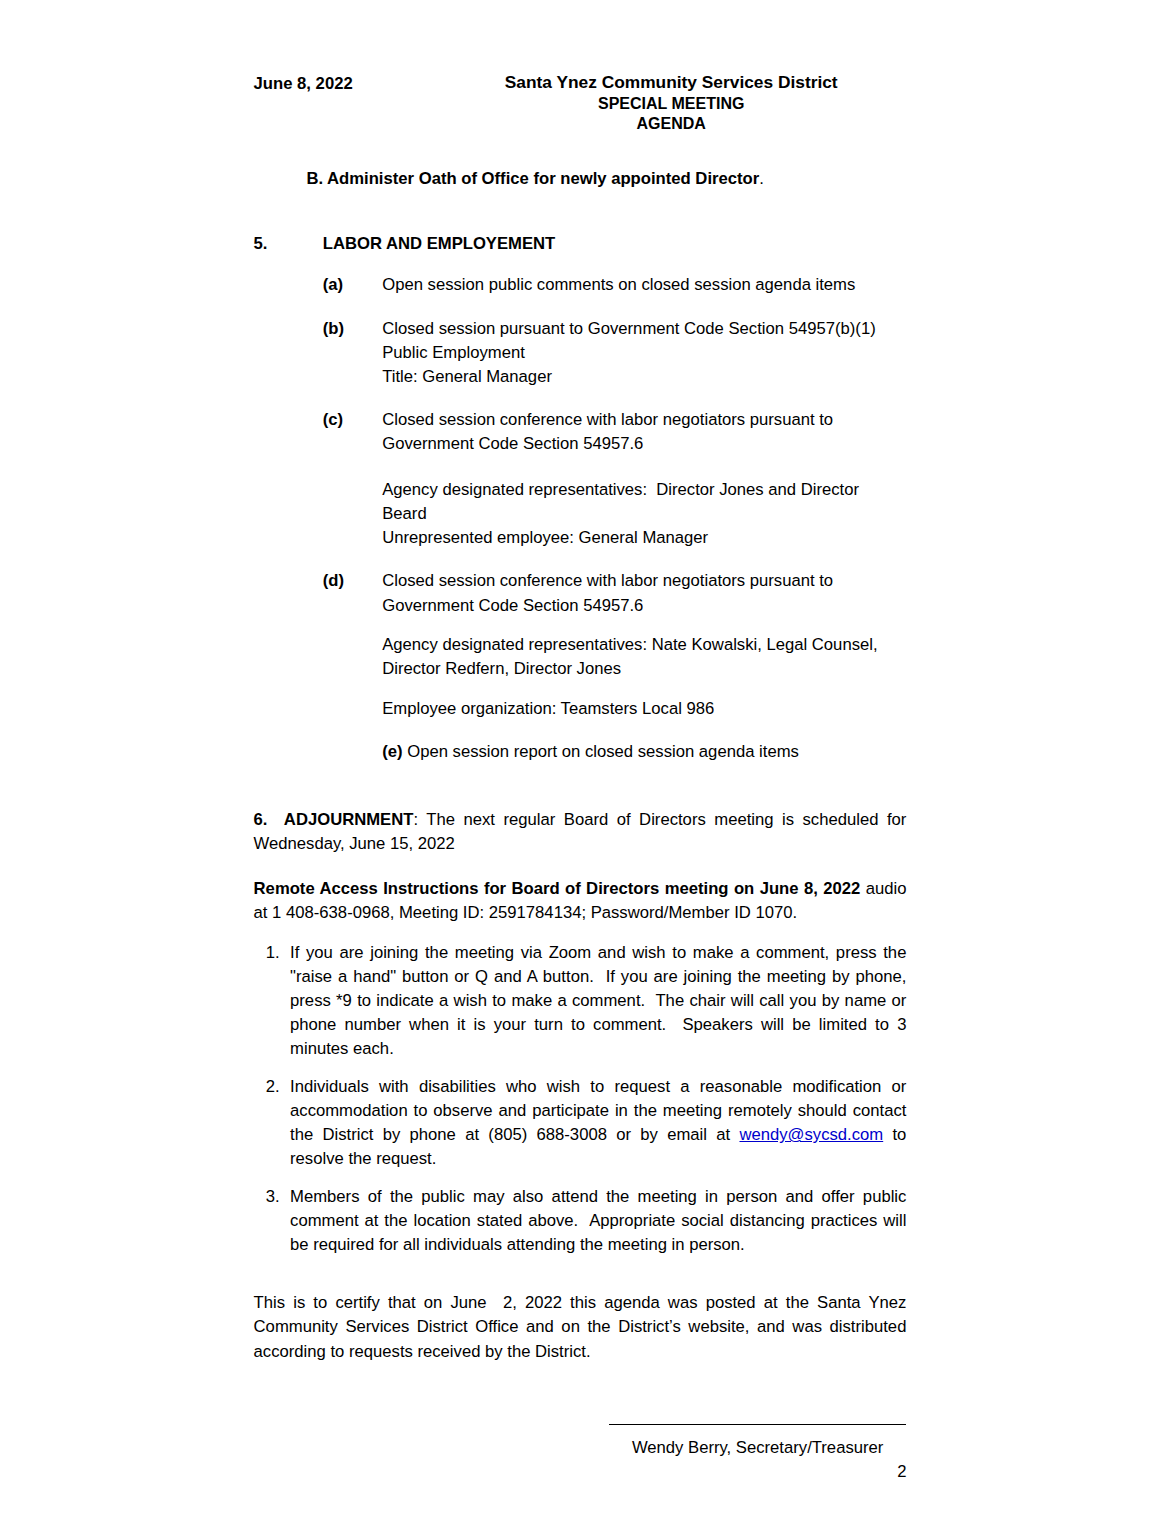June 8, 2022
Santa Ynez Community Services District
SPECIAL MEETING
AGENDA
B. Administer Oath of Office for newly appointed Director.
5.
LABOR AND EMPLOYEMENT
(a)
Open session public comments on closed session agenda items
(b)
Closed session pursuant to Government Code Section 54957(b)(1)
Public Employment
Title: General Manager
(c)
Closed session conference with labor negotiators pursuant to Government Code Section 54957.6
Agency designated representatives: Director Jones and Director Beard
Unrepresented employee: General Manager
(d)
Closed session conference with labor negotiators pursuant to Government Code Section 54957.6
Agency designated representatives: Nate Kowalski, Legal Counsel, Director Redfern, Director Jones
Employee organization: Teamsters Local 986
(e) Open session report on closed session agenda items
6. ADJOURNMENT: The next regular Board of Directors meeting is scheduled for Wednesday, June 15, 2022
Remote Access Instructions for Board of Directors meeting on June 8, 2022 audio at 1 408-638-0968, Meeting ID: 2591784134; Password/Member ID 1070.
If you are joining the meeting via Zoom and wish to make a comment, press the "raise a hand" button or Q and A button. If you are joining the meeting by phone, press *9 to indicate a wish to make a comment. The chair will call you by name or phone number when it is your turn to comment. Speakers will be limited to 3 minutes each.
Individuals with disabilities who wish to request a reasonable modification or accommodation to observe and participate in the meeting remotely should contact the District by phone at (805) 688-3008 or by email at wendy@sycsd.com to resolve the request.
Members of the public may also attend the meeting in person and offer public comment at the location stated above. Appropriate social distancing practices will be required for all individuals attending the meeting in person.
This is to certify that on June 2, 2022 this agenda was posted at the Santa Ynez Community Services District Office and on the District’s website, and was distributed according to requests received by the District.
Wendy Berry, Secretary/Treasurer
2